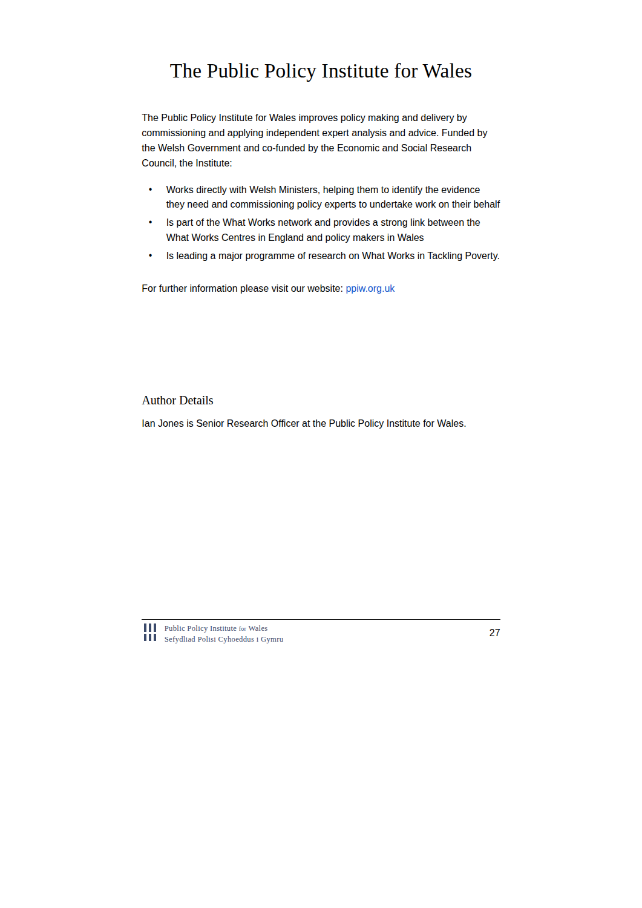The Public Policy Institute for Wales
The Public Policy Institute for Wales improves policy making and delivery by commissioning and applying independent expert analysis and advice. Funded by the Welsh Government and co-funded by the Economic and Social Research Council, the Institute:
Works directly with Welsh Ministers, helping them to identify the evidence they need and commissioning policy experts to undertake work on their behalf
Is part of the What Works network and provides a strong link between the What Works Centres in England and policy makers in Wales
Is leading a major programme of research on What Works in Tackling Poverty.
For further information please visit our website: ppiw.org.uk
Author Details
Ian Jones is Senior Research Officer at the Public Policy Institute for Wales.
Public Policy Institute for Wales
Sefydliad Polisi Cyhoeddus i Gymru
27